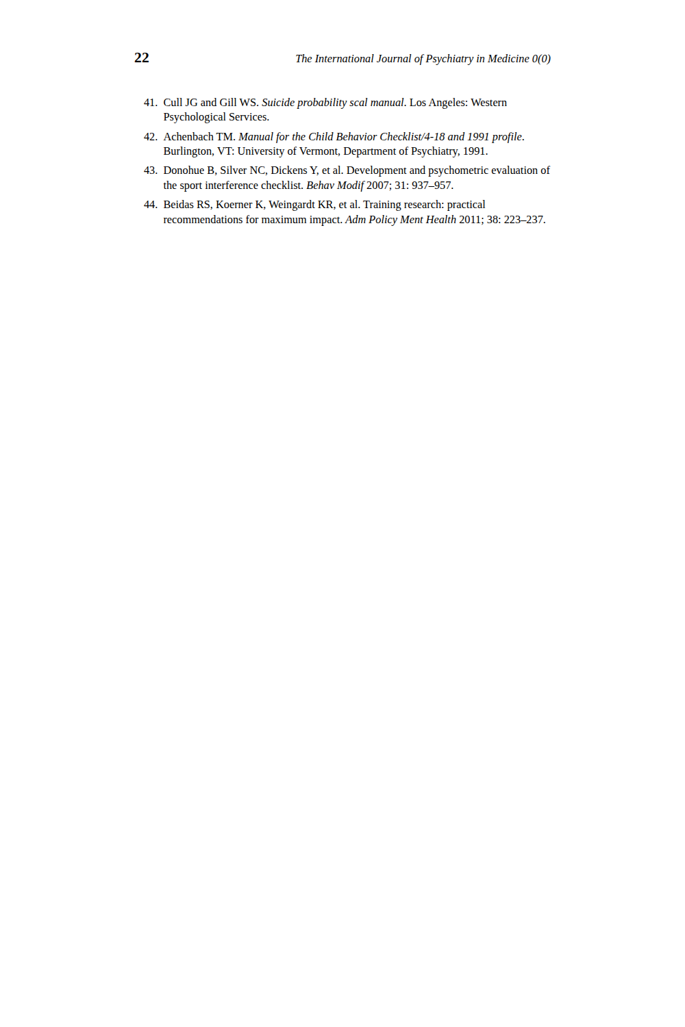22
The International Journal of Psychiatry in Medicine 0(0)
Cull JG and Gill WS. Suicide probability scal manual. Los Angeles: Western Psychological Services.
Achenbach TM. Manual for the Child Behavior Checklist/4-18 and 1991 profile. Burlington, VT: University of Vermont, Department of Psychiatry, 1991.
Donohue B, Silver NC, Dickens Y, et al. Development and psychometric evaluation of the sport interference checklist. Behav Modif 2007; 31: 937–957.
Beidas RS, Koerner K, Weingardt KR, et al. Training research: practical recommendations for maximum impact. Adm Policy Ment Health 2011; 38: 223–237.